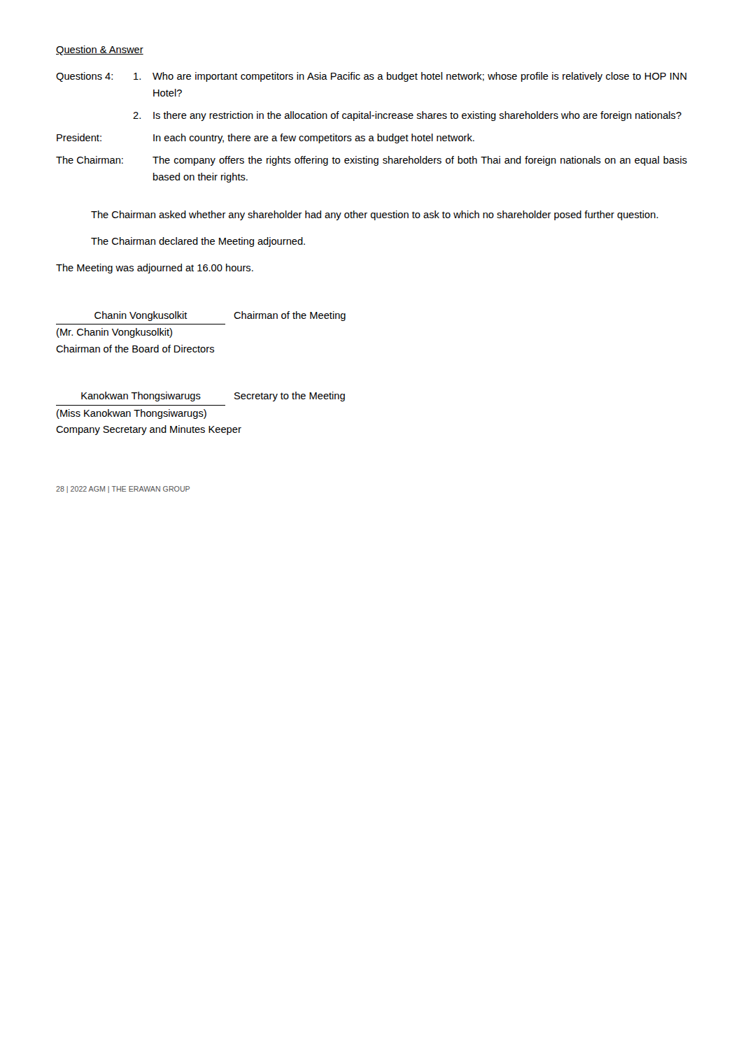Question & Answer
| Questions 4: | 1. | Who are important competitors in Asia Pacific as a budget hotel network; whose profile is relatively close to HOP INN Hotel? |
| | 2. | Is there any restriction in the allocation of capital-increase shares to existing shareholders who are foreign nationals? |
| President: | | In each country, there are a few competitors as a budget hotel network. |
| The Chairman: | | The company offers the rights offering to existing shareholders of both Thai and foreign nationals on an equal basis based on their rights. |
The Chairman asked whether any shareholder had any other question to ask to which no shareholder posed further question.
The Chairman declared the Meeting adjourned.
The Meeting was adjourned at 16.00 hours.
Chanin Vongkusolkit Chairman of the Meeting
(Mr. Chanin Vongkusolkit)
Chairman of the Board of Directors
Kanokwan Thongsiwarugs Secretary to the Meeting
(Miss Kanokwan Thongsiwarugs)
Company Secretary and Minutes Keeper
28 | 2022 AGM | THE ERAWAN GROUP